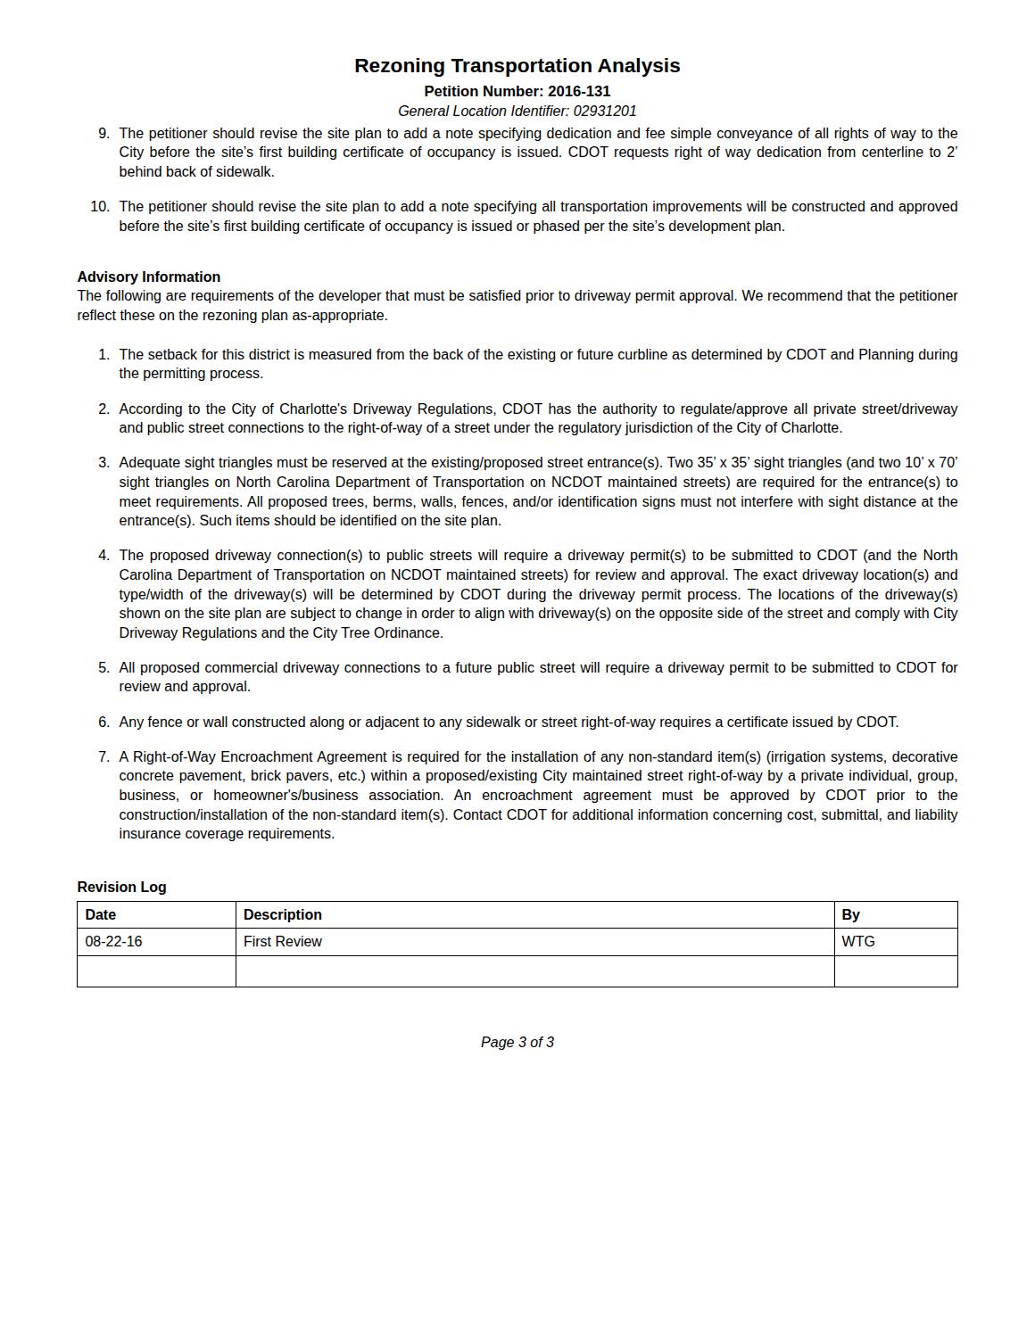Rezoning Transportation Analysis
Petition Number: 2016-131
General Location Identifier: 02931201
The petitioner should revise the site plan to add a note specifying dedication and fee simple conveyance of all rights of way to the City before the site’s first building certificate of occupancy is issued. CDOT requests right of way dedication from centerline to 2’ behind back of sidewalk.
The petitioner should revise the site plan to add a note specifying all transportation improvements will be constructed and approved before the site’s first building certificate of occupancy is issued or phased per the site’s development plan.
Advisory Information
The following are requirements of the developer that must be satisfied prior to driveway permit approval. We recommend that the petitioner reflect these on the rezoning plan as-appropriate.
The setback for this district is measured from the back of the existing or future curbline as determined by CDOT and Planning during the permitting process.
According to the City of Charlotte's Driveway Regulations, CDOT has the authority to regulate/approve all private street/driveway and public street connections to the right-of-way of a street under the regulatory jurisdiction of the City of Charlotte.
Adequate sight triangles must be reserved at the existing/proposed street entrance(s). Two 35’ x 35’ sight triangles (and two 10’ x 70’ sight triangles on North Carolina Department of Transportation on NCDOT maintained streets) are required for the entrance(s) to meet requirements. All proposed trees, berms, walls, fences, and/or identification signs must not interfere with sight distance at the entrance(s). Such items should be identified on the site plan.
The proposed driveway connection(s) to public streets will require a driveway permit(s) to be submitted to CDOT (and the North Carolina Department of Transportation on NCDOT maintained streets) for review and approval. The exact driveway location(s) and type/width of the driveway(s) will be determined by CDOT during the driveway permit process. The locations of the driveway(s) shown on the site plan are subject to change in order to align with driveway(s) on the opposite side of the street and comply with City Driveway Regulations and the City Tree Ordinance.
All proposed commercial driveway connections to a future public street will require a driveway permit to be submitted to CDOT for review and approval.
Any fence or wall constructed along or adjacent to any sidewalk or street right-of-way requires a certificate issued by CDOT.
A Right-of-Way Encroachment Agreement is required for the installation of any non-standard item(s) (irrigation systems, decorative concrete pavement, brick pavers, etc.) within a proposed/existing City maintained street right-of-way by a private individual, group, business, or homeowner's/business association. An encroachment agreement must be approved by CDOT prior to the construction/installation of the non-standard item(s). Contact CDOT for additional information concerning cost, submittal, and liability insurance coverage requirements.
Revision Log
| Date | Description | By |
| --- | --- | --- |
| 08-22-16 | First Review | WTG |
Page 3 of 3